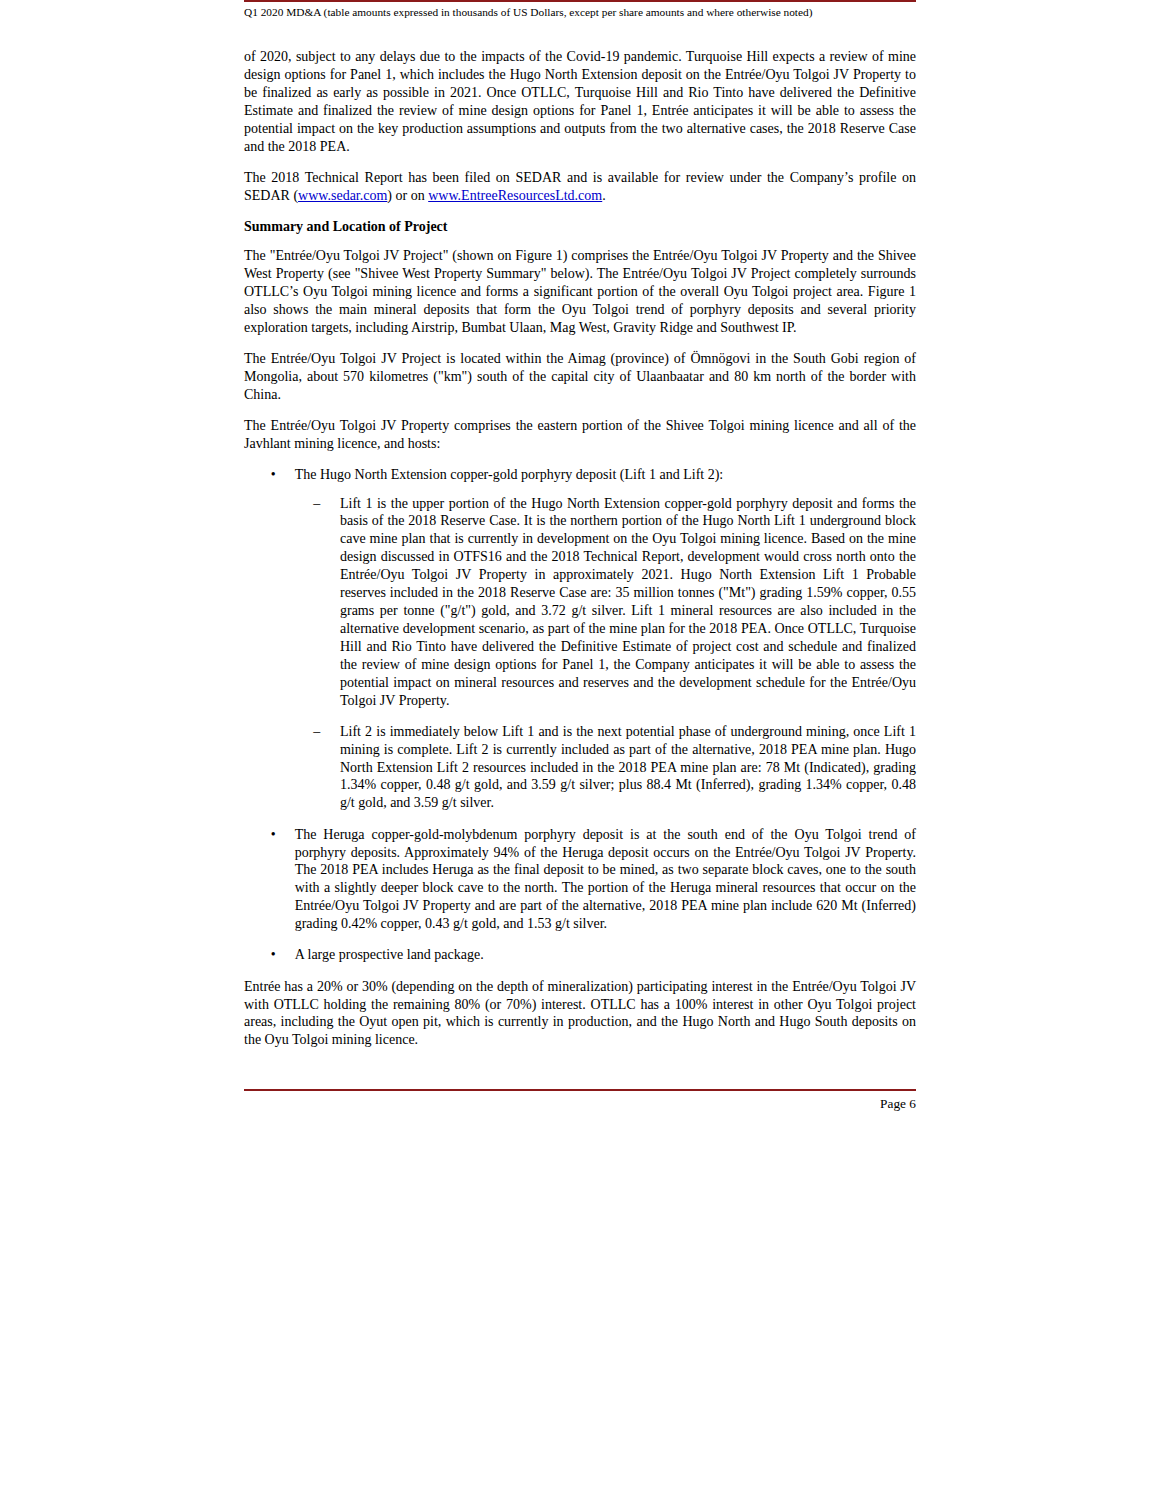Q1 2020 MD&A (table amounts expressed in thousands of US Dollars, except per share amounts and where otherwise noted)
of 2020, subject to any delays due to the impacts of the Covid-19 pandemic. Turquoise Hill expects a review of mine design options for Panel 1, which includes the Hugo North Extension deposit on the Entrée/Oyu Tolgoi JV Property to be finalized as early as possible in 2021. Once OTLLC, Turquoise Hill and Rio Tinto have delivered the Definitive Estimate and finalized the review of mine design options for Panel 1, Entrée anticipates it will be able to assess the potential impact on the key production assumptions and outputs from the two alternative cases, the 2018 Reserve Case and the 2018 PEA.
The 2018 Technical Report has been filed on SEDAR and is available for review under the Company’s profile on SEDAR (www.sedar.com) or on www.EntreeResourcesLtd.com.
Summary and Location of Project
The "Entrée/Oyu Tolgoi JV Project" (shown on Figure 1) comprises the Entrée/Oyu Tolgoi JV Property and the Shivee West Property (see "Shivee West Property Summary" below). The Entrée/Oyu Tolgoi JV Project completely surrounds OTLLC’s Oyu Tolgoi mining licence and forms a significant portion of the overall Oyu Tolgoi project area. Figure 1 also shows the main mineral deposits that form the Oyu Tolgoi trend of porphyry deposits and several priority exploration targets, including Airstrip, Bumbat Ulaan, Mag West, Gravity Ridge and Southwest IP.
The Entrée/Oyu Tolgoi JV Project is located within the Aimag (province) of Ömnögovi in the South Gobi region of Mongolia, about 570 kilometres ("km") south of the capital city of Ulaanbaatar and 80 km north of the border with China.
The Entrée/Oyu Tolgoi JV Property comprises the eastern portion of the Shivee Tolgoi mining licence and all of the Javhlant mining licence, and hosts:
The Hugo North Extension copper-gold porphyry deposit (Lift 1 and Lift 2):
Lift 1 is the upper portion of the Hugo North Extension copper-gold porphyry deposit and forms the basis of the 2018 Reserve Case. It is the northern portion of the Hugo North Lift 1 underground block cave mine plan that is currently in development on the Oyu Tolgoi mining licence. Based on the mine design discussed in OTFS16 and the 2018 Technical Report, development would cross north onto the Entrée/Oyu Tolgoi JV Property in approximately 2021. Hugo North Extension Lift 1 Probable reserves included in the 2018 Reserve Case are: 35 million tonnes ("Mt") grading 1.59% copper, 0.55 grams per tonne ("g/t") gold, and 3.72 g/t silver. Lift 1 mineral resources are also included in the alternative development scenario, as part of the mine plan for the 2018 PEA. Once OTLLC, Turquoise Hill and Rio Tinto have delivered the Definitive Estimate of project cost and schedule and finalized the review of mine design options for Panel 1, the Company anticipates it will be able to assess the potential impact on mineral resources and reserves and the development schedule for the Entrée/Oyu Tolgoi JV Property.
Lift 2 is immediately below Lift 1 and is the next potential phase of underground mining, once Lift 1 mining is complete. Lift 2 is currently included as part of the alternative, 2018 PEA mine plan. Hugo North Extension Lift 2 resources included in the 2018 PEA mine plan are: 78 Mt (Indicated), grading 1.34% copper, 0.48 g/t gold, and 3.59 g/t silver; plus 88.4 Mt (Inferred), grading 1.34% copper, 0.48 g/t gold, and 3.59 g/t silver.
The Heruga copper-gold-molybdenum porphyry deposit is at the south end of the Oyu Tolgoi trend of porphyry deposits. Approximately 94% of the Heruga deposit occurs on the Entrée/Oyu Tolgoi JV Property. The 2018 PEA includes Heruga as the final deposit to be mined, as two separate block caves, one to the south with a slightly deeper block cave to the north. The portion of the Heruga mineral resources that occur on the Entrée/Oyu Tolgoi JV Property and are part of the alternative, 2018 PEA mine plan include 620 Mt (Inferred) grading 0.42% copper, 0.43 g/t gold, and 1.53 g/t silver.
A large prospective land package.
Entrée has a 20% or 30% (depending on the depth of mineralization) participating interest in the Entrée/Oyu Tolgoi JV with OTLLC holding the remaining 80% (or 70%) interest. OTLLC has a 100% interest in other Oyu Tolgoi project areas, including the Oyut open pit, which is currently in production, and the Hugo North and Hugo South deposits on the Oyu Tolgoi mining licence.
Page 6